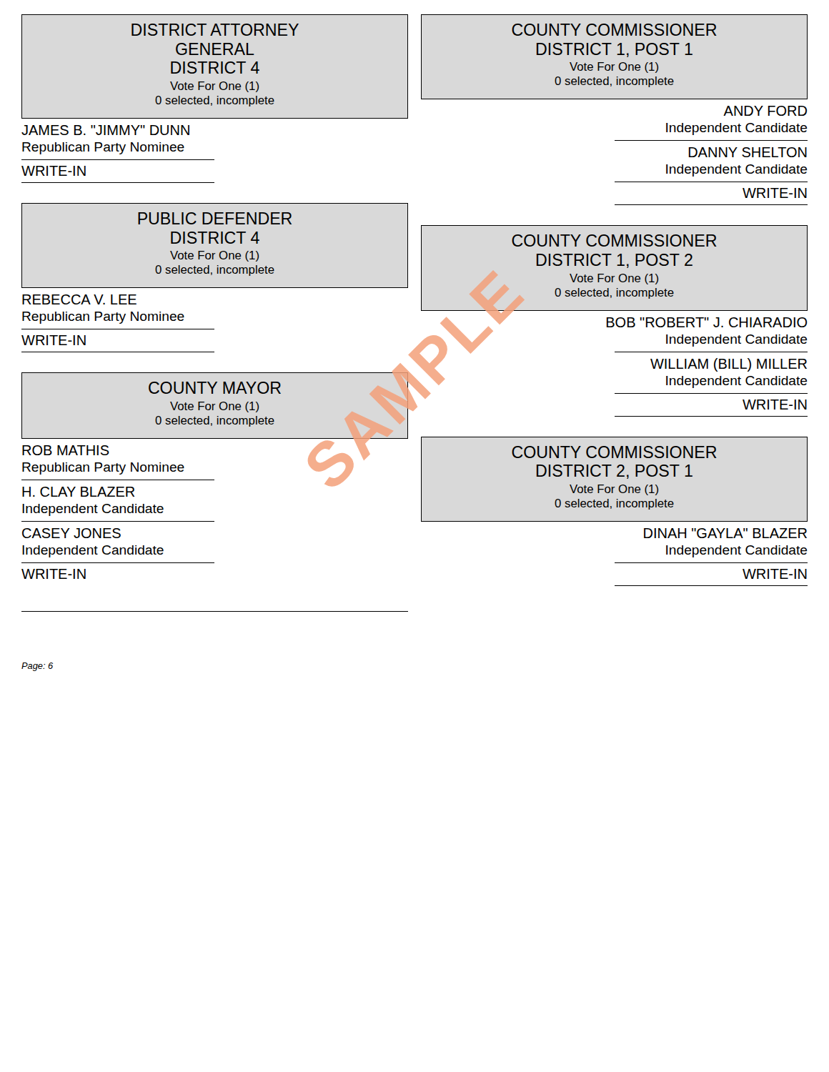SAMPLE
DISTRICT ATTORNEY
GENERAL
DISTRICT 4
Vote For One (1)
0 selected, incomplete
JAMES B. "JIMMY" DUNN
Republican Party Nominee
WRITE-IN
PUBLIC DEFENDER
DISTRICT 4
Vote For One (1)
0 selected, incomplete
REBECCA V. LEE
Republican Party Nominee
WRITE-IN
COUNTY MAYOR
Vote For One (1)
0 selected, incomplete
ROB MATHIS
Republican Party Nominee
H. CLAY BLAZER
Independent Candidate
CASEY JONES
Independent Candidate
WRITE-IN
COUNTY COMMISSIONER
DISTRICT 1, POST 1
Vote For One (1)
0 selected, incomplete
ANDY FORD
Independent Candidate
DANNY SHELTON
Independent Candidate
WRITE-IN
COUNTY COMMISSIONER
DISTRICT 1, POST 2
Vote For One (1)
0 selected, incomplete
BOB "ROBERT" J. CHIARADIO
Independent Candidate
WILLIAM (BILL) MILLER
Independent Candidate
WRITE-IN
COUNTY COMMISSIONER
DISTRICT 2, POST 1
Vote For One (1)
0 selected, incomplete
DINAH "GAYLA" BLAZER
Independent Candidate
WRITE-IN
Page: 6